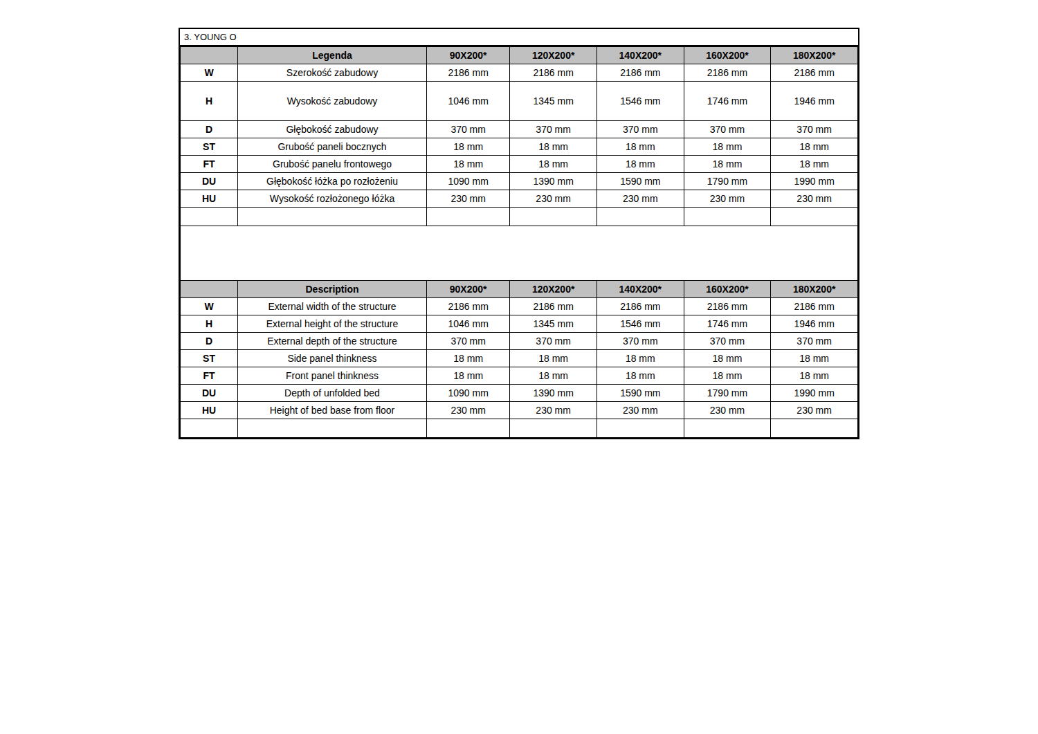3. YOUNG O
| | Legenda | 90X200* | 120X200* | 140X200* | 160X200* | 180X200* |
| --- | --- | --- | --- | --- | --- | --- |
| W | Szerokość zabudowy | 2186 mm | 2186 mm | 2186 mm | 2186 mm | 2186 mm |
| H | Wysokość zabudowy | 1046 mm | 1345 mm | 1546 mm | 1746 mm | 1946 mm |
| D | Głębokość zabudowy | 370 mm | 370 mm | 370 mm | 370 mm | 370 mm |
| ST | Grubość paneli bocznych | 18 mm | 18 mm | 18 mm | 18 mm | 18 mm |
| FT | Grubość panelu frontowego | 18 mm | 18 mm | 18 mm | 18 mm | 18 mm |
| DU | Głębokość łóżka po rozłożeniu | 1090 mm | 1390 mm | 1590 mm | 1790 mm | 1990 mm |
| HU | Wysokość rozłożonego łóżka | 230 mm | 230 mm | 230 mm | 230 mm | 230 mm |
| | Description | 90X200* | 120X200* | 140X200* | 160X200* | 180X200* |
| W | External width of the structure | 2186 mm | 2186 mm | 2186 mm | 2186 mm | 2186 mm |
| H | External height of the structure | 1046 mm | 1345 mm | 1546 mm | 1746 mm | 1946 mm |
| D | External depth of the structure | 370 mm | 370 mm | 370 mm | 370 mm | 370 mm |
| ST | Side panel thinkness | 18 mm | 18 mm | 18 mm | 18 mm | 18 mm |
| FT | Front panel thinkness | 18 mm | 18 mm | 18 mm | 18 mm | 18 mm |
| DU | Depth of unfolded bed | 1090 mm | 1390 mm | 1590 mm | 1790 mm | 1990 mm |
| HU | Height of bed base from floor | 230 mm | 230 mm | 230 mm | 230 mm | 230 mm |